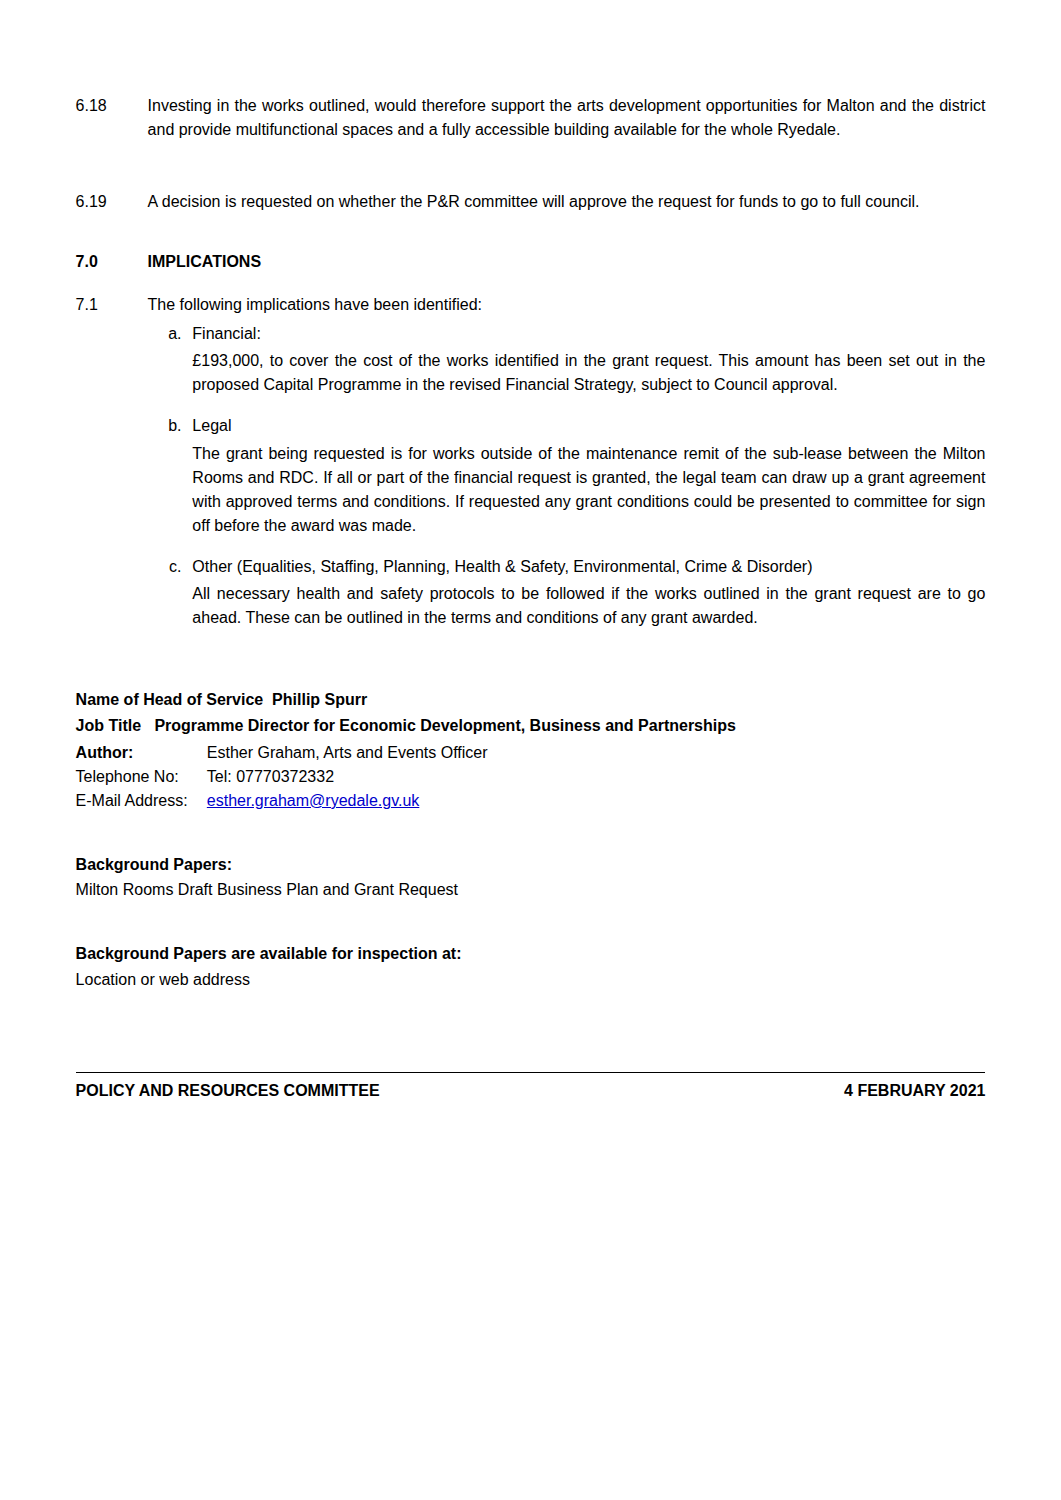6.18
Investing in the works outlined, would therefore support the arts development opportunities for Malton and the district and provide multifunctional spaces and a fully accessible building available for the whole Ryedale.
6.19
A decision is requested on whether the P&R committee will approve the request for funds to go to full council.
7.0
IMPLICATIONS
7.1
The following implications have been identified:
Financial:
£193,000, to cover the cost of the works identified in the grant request. This amount has been set out in the proposed Capital Programme in the revised Financial Strategy, subject to Council approval.
Legal
The grant being requested is for works outside of the maintenance remit of the sub-lease between the Milton Rooms and RDC. If all or part of the financial request is granted, the legal team can draw up a grant agreement with approved terms and conditions. If requested any grant conditions could be presented to committee for sign off before the award was made.
Other (Equalities, Staffing, Planning, Health & Safety, Environmental, Crime & Disorder)
All necessary health and safety protocols to be followed if the works outlined in the grant request are to go ahead. These can be outlined in the terms and conditions of any grant awarded.
Name of Head of Service Phillip Spurr
Job Title Programme Director for Economic Development, Business and Partnerships
| Author: | Esther Graham, Arts and Events Officer |
| Telephone No: | Tel: 07770372332 |
| E-Mail Address: | esther.graham@ryedale.gv.uk |
Background Papers:
Milton Rooms Draft Business Plan and Grant Request
Background Papers are available for inspection at:
Location or web address
POLICY AND RESOURCES COMMITTEE 4 FEBRUARY 2021